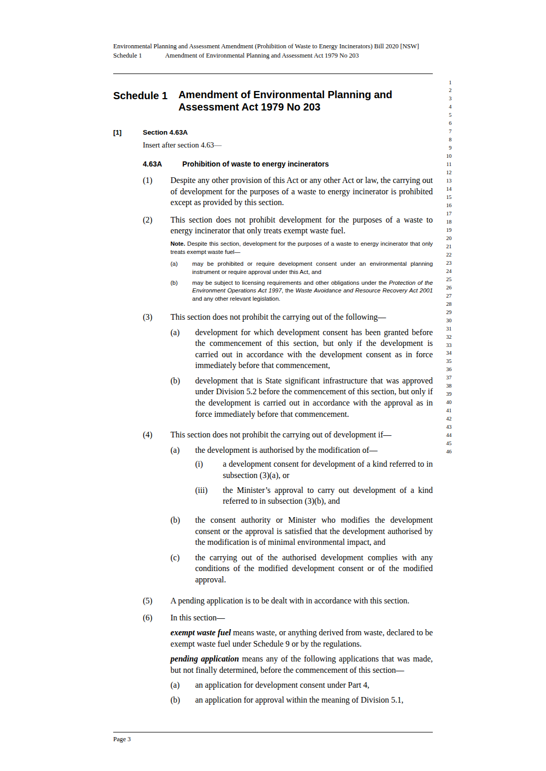Environmental Planning and Assessment Amendment (Prohibition of Waste to Energy Incinerators) Bill 2020 [NSW]
Schedule 1 Amendment of Environmental Planning and Assessment Act 1979 No 203
Schedule 1
Amendment of Environmental Planning and Assessment Act 1979 No 203
[1]
Section 4.63A
Insert after section 4.63—
4.63A
Prohibition of waste to energy incinerators
(1)
Despite any other provision of this Act or any other Act or law, the carrying out of development for the purposes of a waste to energy incinerator is prohibited except as provided by this section.
(2)
This section does not prohibit development for the purposes of a waste to energy incinerator that only treats exempt waste fuel.
Note. Despite this section, development for the purposes of a waste to energy incinerator that only treats exempt waste fuel—
(a)
may be prohibited or require development consent under an environmental planning instrument or require approval under this Act, and
(b)
may be subject to licensing requirements and other obligations under the Protection of the Environment Operations Act 1997, the Waste Avoidance and Resource Recovery Act 2001 and any other relevant legislation.
(3)
This section does not prohibit the carrying out of the following—
(a)
development for which development consent has been granted before the commencement of this section, but only if the development is carried out in accordance with the development consent as in force immediately before that commencement,
(b)
development that is State significant infrastructure that was approved under Division 5.2 before the commencement of this section, but only if the development is carried out in accordance with the approval as in force immediately before that commencement.
(4)
This section does not prohibit the carrying out of development if—
(a)
the development is authorised by the modification of—
(i)
a development consent for development of a kind referred to in subsection (3)(a), or
(iii)
the Minister’s approval to carry out development of a kind referred to in subsection (3)(b), and
(b)
the consent authority or Minister who modifies the development consent or the approval is satisfied that the development authorised by the modification is of minimal environmental impact, and
(c)
the carrying out of the authorised development complies with any conditions of the modified development consent or of the modified approval.
(5)
A pending application is to be dealt with in accordance with this section.
(6)
In this section—
exempt waste fuel means waste, or anything derived from waste, declared to be exempt waste fuel under Schedule 9 or by the regulations.
pending application means any of the following applications that was made, but not finally determined, before the commencement of this section—
(a)
an application for development consent under Part 4,
(b)
an application for approval within the meaning of Division 5.1,
12345678910111213141516171819202122232425262728293031323334353637383940414243444546
Page 3